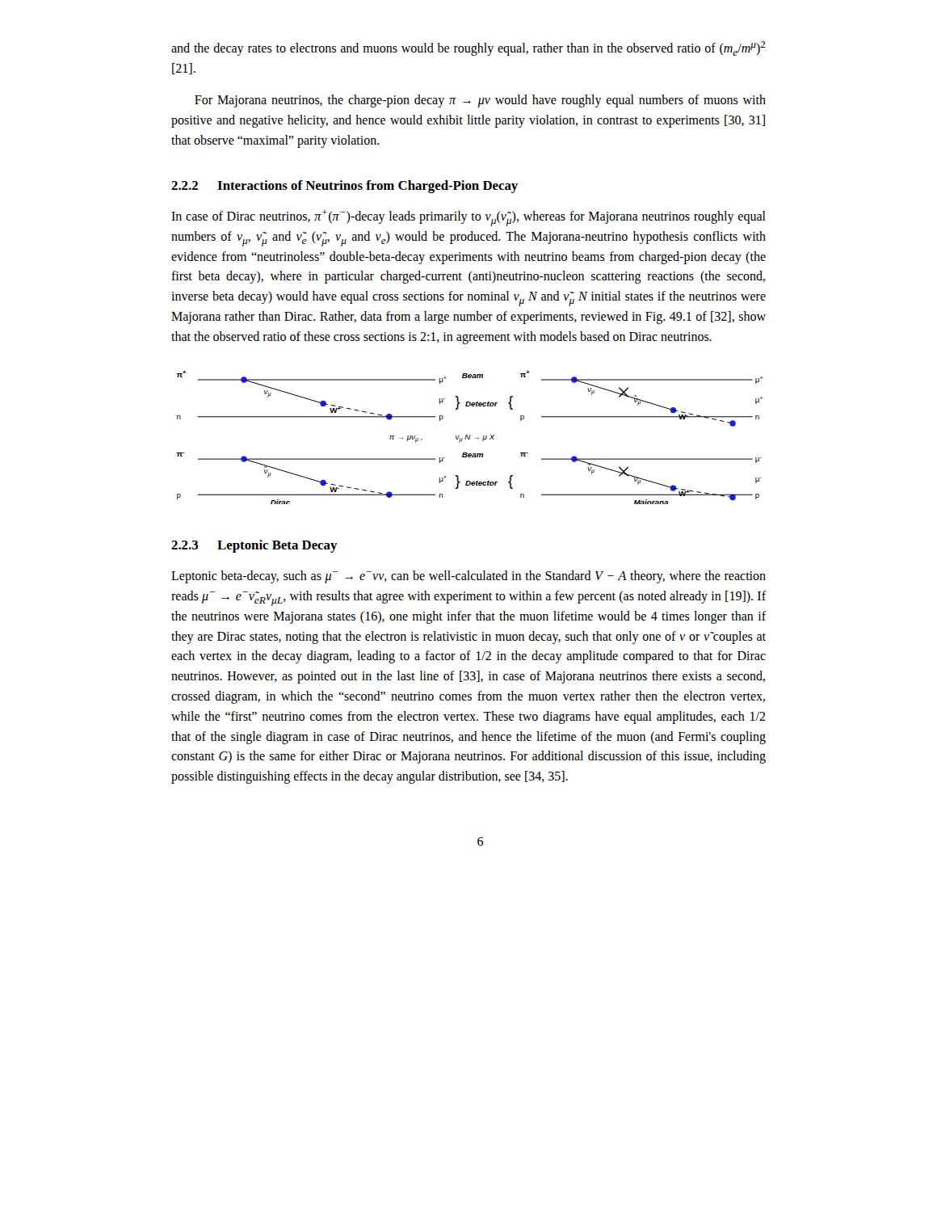and the decay rates to electrons and muons would be roughly equal, rather than in the observed ratio of (me/mμ)2 [21].
For Majorana neutrinos, the charge-pion decay π → μν would have roughly equal numbers of muons with positive and negative helicity, and hence would exhibit little parity violation, in contrast to experiments [30, 31] that observe “maximal” parity violation.
2.2.2 Interactions of Neutrinos from Charged-Pion Decay
In case of Dirac neutrinos, π+(π−)-decay leads primarily to νμ(ν̃μ), whereas for Majorana neutrinos roughly equal numbers of νμ, ν̃μ and ν̃e (ν̃μ, νμ and νe) would be produced. The Majorana-neutrino hypothesis conflicts with evidence from “neutrinoless” double-beta-decay experiments with neutrino beams from charged-pion decay (the first beta decay), where in particular charged-current (anti)neutrino-nucleon scattering reactions (the second, inverse beta decay) would have equal cross sections for nominal νμ N and ν̃μ N initial states if the neutrinos were Majorana rather than Dirac. Rather, data from a large number of experiments, reviewed in Fig. 49.1 of [32], show that the observed ratio of these cross sections is 2:1, in agreement with models based on Dirac neutrinos.
π+ νμ W+ n μ+ μ- p Beam } Detector { π+ νμ ν̃μ W- p μ+ μ+ n π → μνμ , νμ N → μ X π- ν̃μ W- p μ- μ+ n Beam } Detector { Dirac π- ν̃μ νμ W+ n μ- μ- p Majorana
2.2.3 Leptonic Beta Decay
Leptonic beta-decay, such as μ− → e−νν, can be well-calculated in the Standard V − A theory, where the reaction reads μ− → e−ν̃eRνμL, with results that agree with experiment to within a few percent (as noted already in [19]). If the neutrinos were Majorana states (16), one might infer that the muon lifetime would be 4 times longer than if they are Dirac states, noting that the electron is relativistic in muon decay, such that only one of ν or ν̃ couples at each vertex in the decay diagram, leading to a factor of 1/2 in the decay amplitude compared to that for Dirac neutrinos. However, as pointed out in the last line of [33], in case of Majorana neutrinos there exists a second, crossed diagram, in which the “second” neutrino comes from the muon vertex rather then the electron vertex, while the “first” neutrino comes from the electron vertex. These two diagrams have equal amplitudes, each 1/2 that of the single diagram in case of Dirac neutrinos, and hence the lifetime of the muon (and Fermi's coupling constant G) is the same for either Dirac or Majorana neutrinos. For additional discussion of this issue, including possible distinguishing effects in the decay angular distribution, see [34, 35].
6